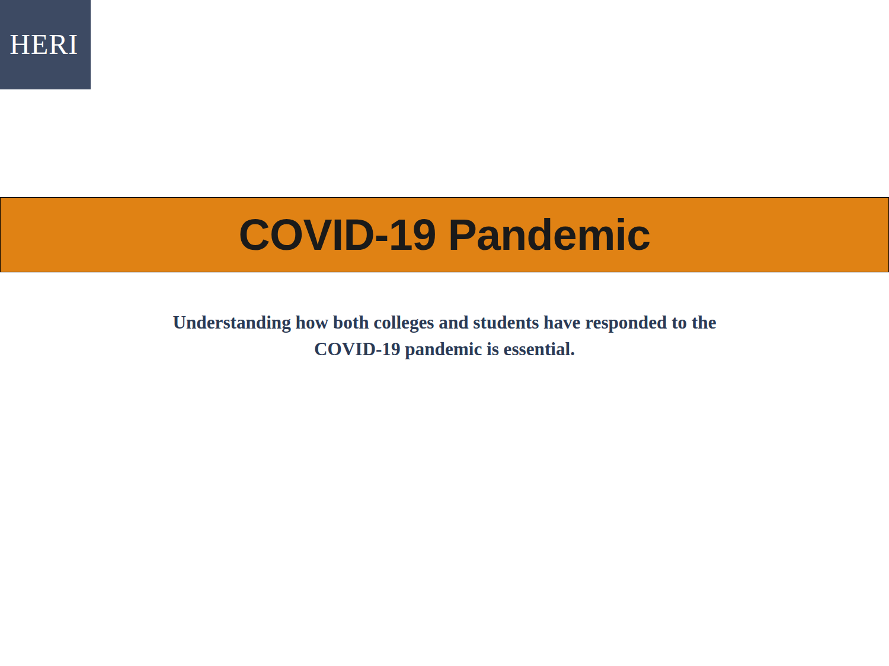HERI
COVID-19 Pandemic
Understanding how both colleges and students have responded to the COVID-19 pandemic is essential.